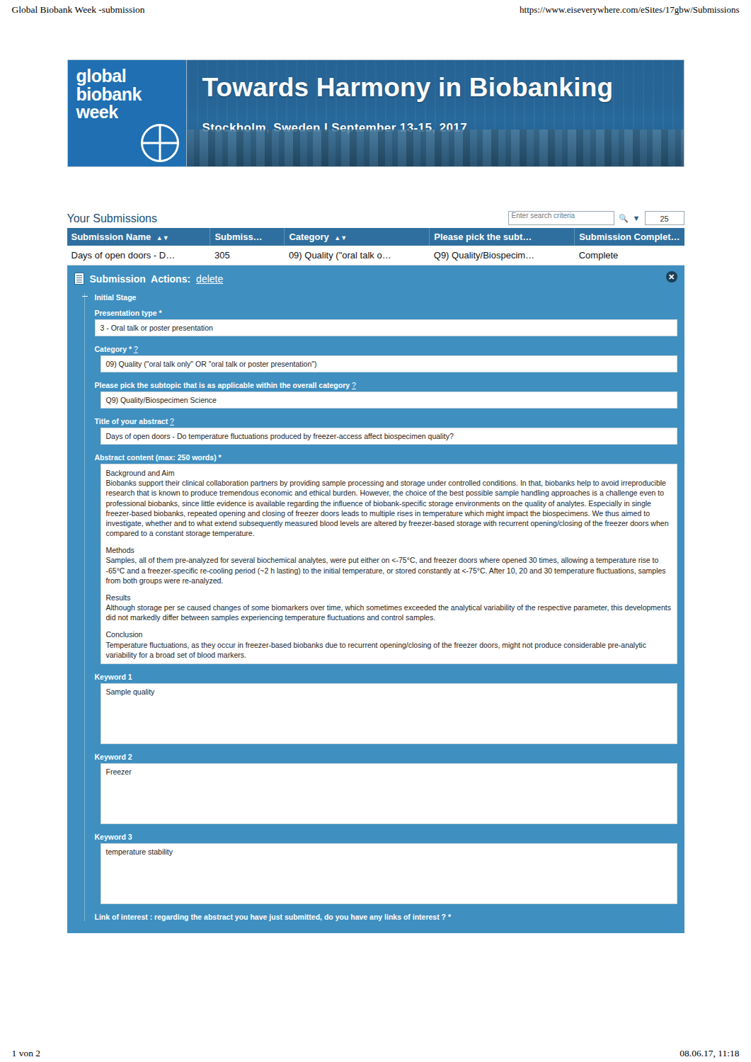Global Biobank Week -submission
https://www.eiseverywhere.com/eSites/17gbw/Submissions
global
biobank
week
Towards Harmony in Biobanking
Stockholm, Sweden I September 13-15, 2017
Your Submissions
Enter search criteria
🔍 ▼
25
| Submission Name ▲▼ | Submiss… | Category ▲▼ | Please pick the subt… | Submission Complet… |
| --- | --- | --- | --- | --- |
| Days of open doors - D… | 305 | 09) Quality ("oral talk o… | Q9) Quality/Biospecim… | Complete |
✕
Submission Actions: delete
Initial Stage
Presentation type *
3 - Oral talk or poster presentation
Category * ?
09) Quality ("oral talk only" OR "oral talk or poster presentation")
Please pick the subtopic that is as applicable within the overall category ?
Q9) Quality/Biospecimen Science
Title of your abstract ?
Days of open doors - Do temperature fluctuations produced by freezer-access affect biospecimen quality?
Abstract content (max: 250 words) *
Background and Aim
Biobanks support their clinical collaboration partners by providing sample processing and storage under controlled conditions. In that, biobanks help to avoid irreproducible research that is known to produce tremendous economic and ethical burden. However, the choice of the best possible sample handling approaches is a challenge even to professional biobanks, since little evidence is available regarding the influence of biobank-specific storage environments on the quality of analytes. Especially in single freezer-based biobanks, repeated opening and closing of freezer doors leads to multiple rises in temperature which might impact the biospecimens. We thus aimed to investigate, whether and to what extend subsequently measured blood levels are altered by freezer-based storage with recurrent opening/closing of the freezer doors when compared to a constant storage temperature.
Methods
Samples, all of them pre-analyzed for several biochemical analytes, were put either on <-75°C, and freezer doors where opened 30 times, allowing a temperature rise to -65°C and a freezer-specific re-cooling period (~2 h lasting) to the initial temperature, or stored constantly at <-75°C. After 10, 20 and 30 temperature fluctuations, samples from both groups were re-analyzed.
Results
Although storage per se caused changes of some biomarkers over time, which sometimes exceeded the analytical variability of the respective parameter, this developments did not markedly differ between samples experiencing temperature fluctuations and control samples.
Conclusion
Temperature fluctuations, as they occur in freezer-based biobanks due to recurrent opening/closing of the freezer doors, might not produce considerable pre-analytic variability for a broad set of blood markers.
Keyword 1
Sample quality
Keyword 2
Freezer
Keyword 3
temperature stability
Link of interest : regarding the abstract you have just submitted, do you have any links of interest ? *
1 von 2
08.06.17, 11:18